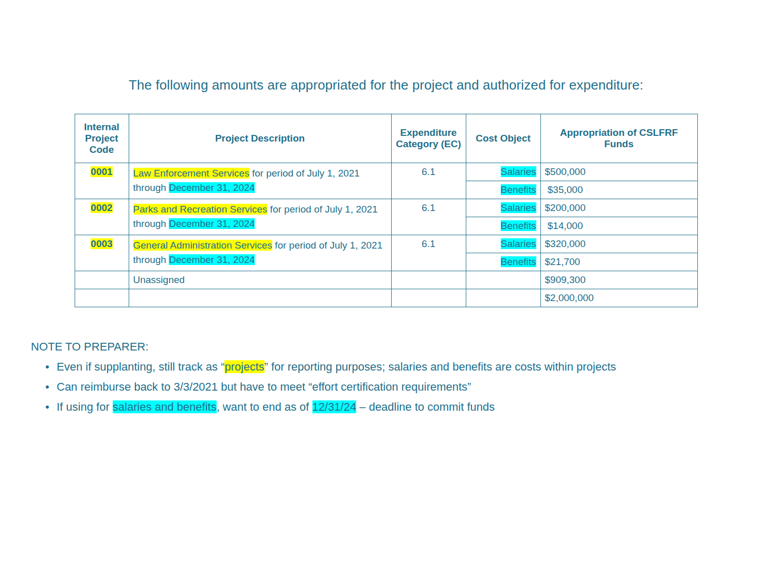The following amounts are appropriated for the project and authorized for expenditure:
| Internal Project Code | Project Description | Expenditure Category (EC) | Cost Object | Appropriation of CSLFRF Funds |
| --- | --- | --- | --- | --- |
| 0001 | Law Enforcement Services for period of July 1, 2021 through December 31, 2024 | 6.1 | Salaries | $500,000 |
| Benefits | $35,000 |
| 0002 | Parks and Recreation Services for period of July 1, 2021 through December 31, 2024 | 6.1 | Salaries | $200,000 |
| Benefits | $14,000 |
| 0003 | General Administration Services for period of July 1, 2021 through December 31, 2024 | 6.1 | Salaries | $320,000 |
| Benefits | $21,700 |
| | Unassigned | | | $909,300 |
| | | | | $2,000,000 |
NOTE TO PREPARER:
Even if supplanting, still track as “projects” for reporting purposes; salaries and benefits are costs within projects
Can reimburse back to 3/3/2021 but have to meet “effort certification requirements”
If using for salaries and benefits, want to end as of 12/31/24 – deadline to commit funds